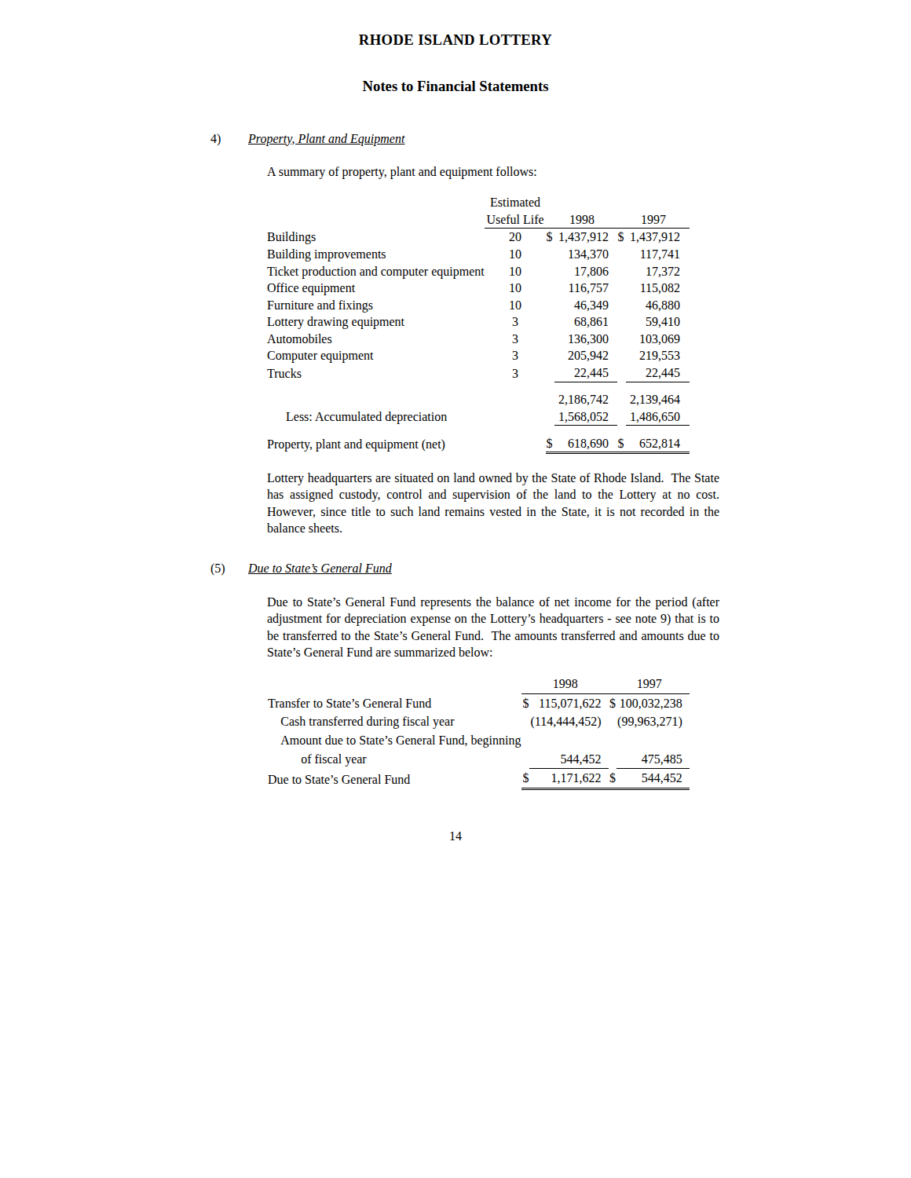RHODE ISLAND LOTTERY
Notes to Financial Statements
4) Property, Plant and Equipment
A summary of property, plant and equipment follows:
| | Estimated | | |
| --- | --- | --- | --- |
| | Useful Life | 1998 | 1997 |
| Buildings | 20 | $ | 1,437,912 | $ | 1,437,912 |
| Building improvements | 10 | | 134,370 | | 117,741 |
| Ticket production and computer equipment | 10 | | 17,806 | | 17,372 |
| Office equipment | 10 | | 116,757 | | 115,082 |
| Furniture and fixings | 10 | | 46,349 | | 46,880 |
| Lottery drawing equipment | 3 | | 68,861 | | 59,410 |
| Automobiles | 3 | | 136,300 | | 103,069 |
| Computer equipment | 3 | | 205,942 | | 219,553 |
| Trucks | 3 | | 22,445 | | 22,445 |
| | | | 2,186,742 | | 2,139,464 |
| Less: Accumulated depreciation | | | 1,568,052 | | 1,486,650 |
| Property, plant and equipment (net) | | $ | 618,690 | $ | 652,814 |
Lottery headquarters are situated on land owned by the State of Rhode Island. The State has assigned custody, control and supervision of the land to the Lottery at no cost. However, since title to such land remains vested in the State, it is not recorded in the balance sheets.
(5) Due to State’s General Fund
Due to State’s General Fund represents the balance of net income for the period (after adjustment for depreciation expense on the Lottery’s headquarters - see note 9) that is to be transferred to the State’s General Fund. The amounts transferred and amounts due to State’s General Fund are summarized below:
| | 1998 | 1997 |
| --- | --- | --- |
| Transfer to State’s General Fund | $ | 115,071,622 | $ | 100,032,238 |
| Cash transferred during fiscal year | | (114,444,452) | | (99,963,271) |
| Amount due to State’s General Fund, beginning | | | | |
| of fiscal year | | 544,452 | | 475,485 |
| Due to State’s General Fund | $ | 1,171,622 | $ | 544,452 |
14